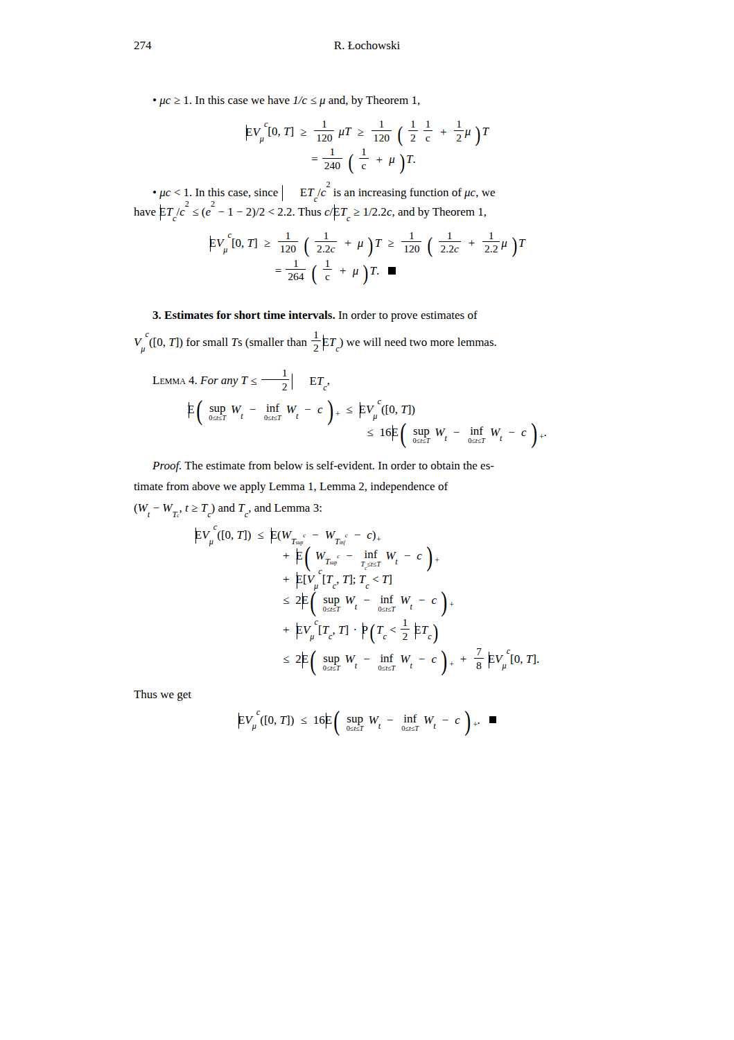274
R. Łochowski
• μc 1. In this case we have 1/c μ and, by Theorem 1,
Vμc[0, T] 1120 μT 1120 ( 12 1 c + 12 μ ) T = 1240 ( 1 c + μ ) T.
• μc < 1. In this case, since Tc/c2 is an increasing function of μc, we
have Tc/c2 (e2 − 1 − 2)/2 < 2.2. Thus c/ Tc 1/2.2c, and by Theorem 1,
Vμc[0, T] 1120 ( 12.2c + μ ) T 1120 ( 12.2c + 12.2 μ ) T = 1264 ( 1 c + μ ) T.
3. Estimates for short time intervals. In order to prove estimates of
Vμc([0, T]) for small Ts (smaller than 12 Tc) we will need two more lemmas.
Lemma 4. For any T 12 Tc,
( sup 0 t T Wt − inf 0 t T Wt − c )+ Vμc([0, T]) 16 ( sup 0 t T Wt − inf 0 t T Wt − c )+.
Proof. The estimate from below is self-evident. In order to obtain the es-
timate from above we apply Lemma 1, Lemma 2, independence of
(Wt − WTc, t Tc) and Tc, and Lemma 3:
Vμc([0, T]) (WTsupc − WTinfc − c)+ + ( WTsupc − inf Tc t T Wt − c )+ + [Vμc[Tc, T]; Tc < T] 2 ( sup 0 t T Wt − inf 0 t T Wt − c )+ + Vμc[Tc, T] · (Tc < 12 Tc) 2 ( sup 0 t T Wt − inf 0 t T Wt − c )+ + 78 Vμc[0, T].
Thus we get
Vμc([0, T]) 16 ( sup 0 t T Wt − inf 0 t T Wt − c )+.